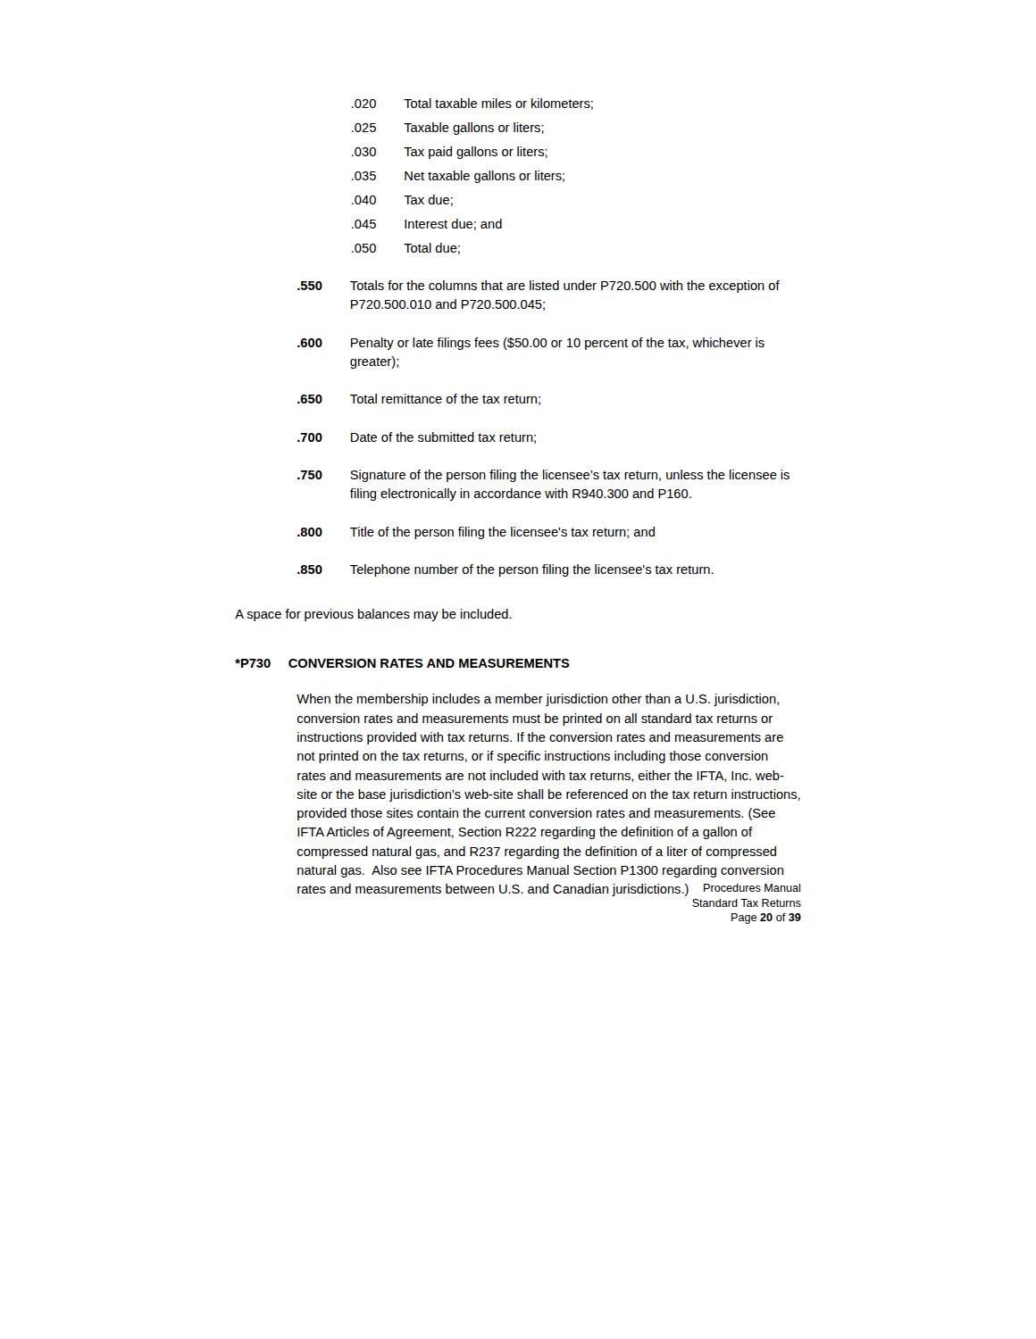.020 Total taxable miles or kilometers;
.025 Taxable gallons or liters;
.030 Tax paid gallons or liters;
.035 Net taxable gallons or liters;
.040 Tax due;
.045 Interest due; and
.050 Total due;
.550 Totals for the columns that are listed under P720.500 with the exception of P720.500.010 and P720.500.045;
.600 Penalty or late filings fees ($50.00 or 10 percent of the tax, whichever is greater);
.650 Total remittance of the tax return;
.700 Date of the submitted tax return;
.750 Signature of the person filing the licensee’s tax return, unless the licensee is filing electronically in accordance with R940.300 and P160.
.800 Title of the person filing the licensee's tax return; and
.850 Telephone number of the person filing the licensee's tax return.
A space for previous balances may be included.
*P730 CONVERSION RATES AND MEASUREMENTS
When the membership includes a member jurisdiction other than a U.S. jurisdiction, conversion rates and measurements must be printed on all standard tax returns or instructions provided with tax returns. If the conversion rates and measurements are not printed on the tax returns, or if specific instructions including those conversion rates and measurements are not included with tax returns, either the IFTA, Inc. web-site or the base jurisdiction’s web-site shall be referenced on the tax return instructions, provided those sites contain the current conversion rates and measurements. (See IFTA Articles of Agreement, Section R222 regarding the definition of a gallon of compressed natural gas, and R237 regarding the definition of a liter of compressed natural gas. Also see IFTA Procedures Manual Section P1300 regarding conversion rates and measurements between U.S. and Canadian jurisdictions.)
Procedures Manual
Standard Tax Returns
Page 20 of 39